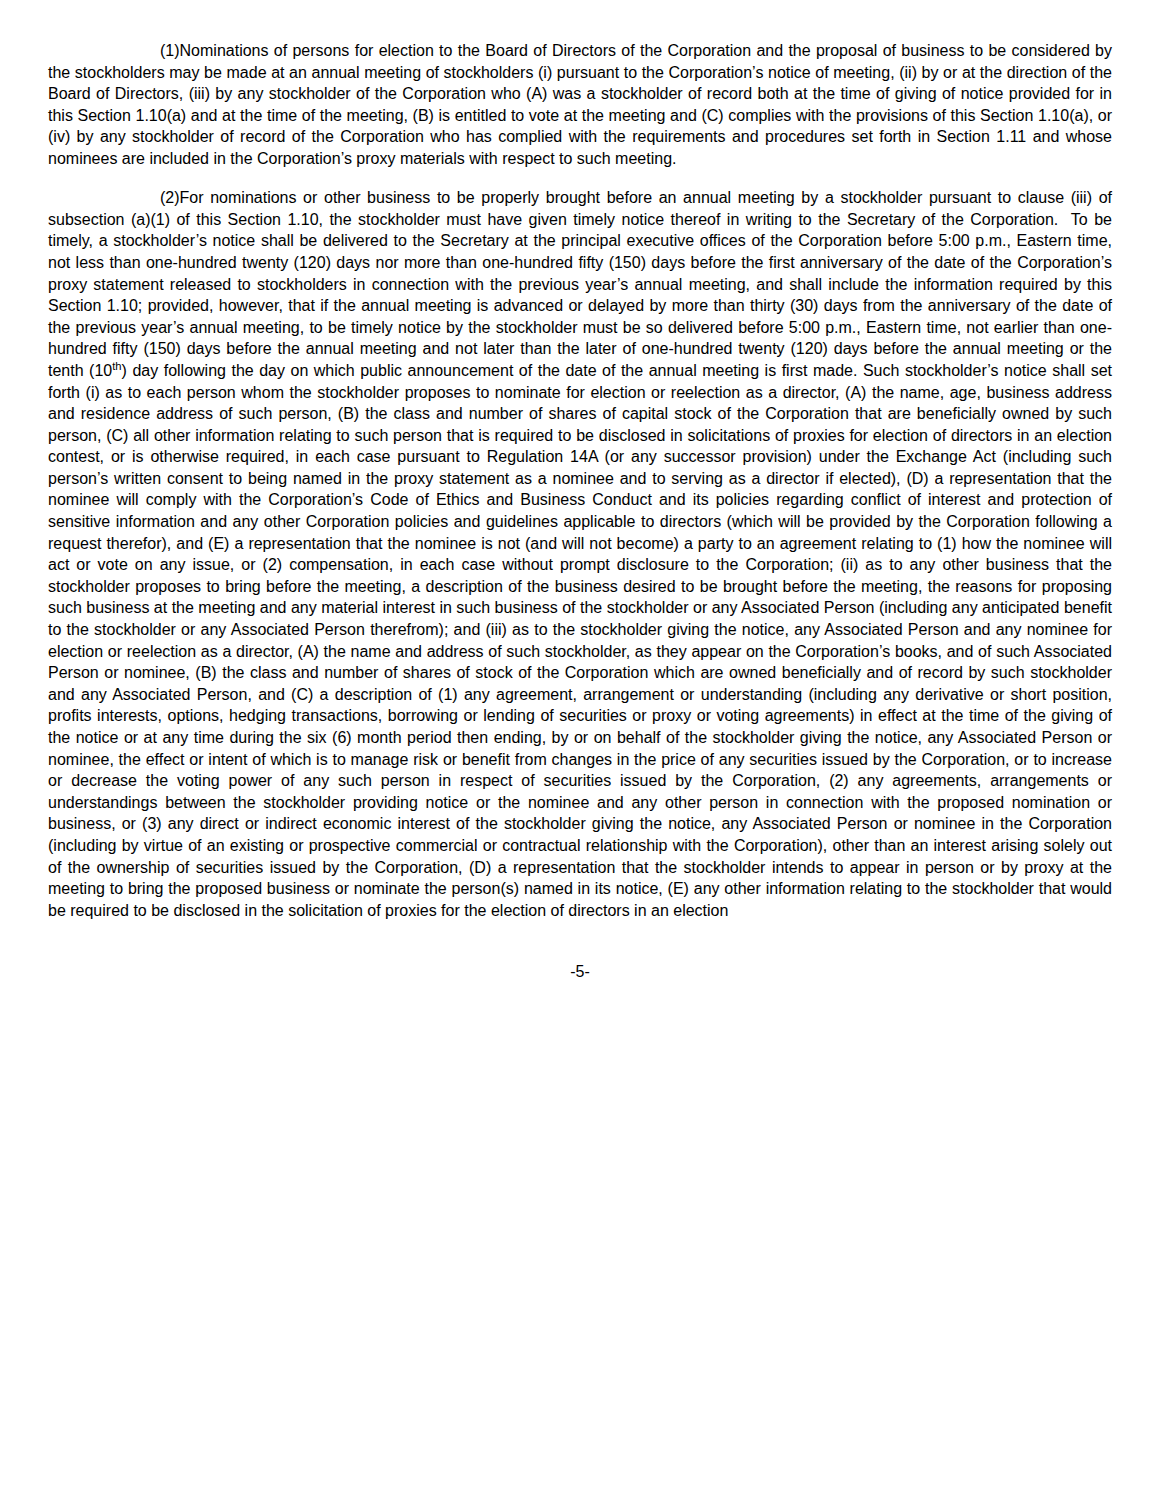(1) Nominations of persons for election to the Board of Directors of the Corporation and the proposal of business to be considered by the stockholders may be made at an annual meeting of stockholders (i) pursuant to the Corporation’s notice of meeting, (ii) by or at the direction of the Board of Directors, (iii) by any stockholder of the Corporation who (A) was a stockholder of record both at the time of giving of notice provided for in this Section 1.10(a) and at the time of the meeting, (B) is entitled to vote at the meeting and (C) complies with the provisions of this Section 1.10(a), or (iv) by any stockholder of record of the Corporation who has complied with the requirements and procedures set forth in Section 1.11 and whose nominees are included in the Corporation’s proxy materials with respect to such meeting.
(2) For nominations or other business to be properly brought before an annual meeting by a stockholder pursuant to clause (iii) of subsection (a)(1) of this Section 1.10, the stockholder must have given timely notice thereof in writing to the Secretary of the Corporation. To be timely, a stockholder’s notice shall be delivered to the Secretary at the principal executive offices of the Corporation before 5:00 p.m., Eastern time, not less than one-hundred twenty (120) days nor more than one-hundred fifty (150) days before the first anniversary of the date of the Corporation’s proxy statement released to stockholders in connection with the previous year’s annual meeting, and shall include the information required by this Section 1.10; provided, however, that if the annual meeting is advanced or delayed by more than thirty (30) days from the anniversary of the date of the previous year’s annual meeting, to be timely notice by the stockholder must be so delivered before 5:00 p.m., Eastern time, not earlier than one-hundred fifty (150) days before the annual meeting and not later than the later of one-hundred twenty (120) days before the annual meeting or the tenth (10th) day following the day on which public announcement of the date of the annual meeting is first made. Such stockholder’s notice shall set forth (i) as to each person whom the stockholder proposes to nominate for election or reelection as a director, (A) the name, age, business address and residence address of such person, (B) the class and number of shares of capital stock of the Corporation that are beneficially owned by such person, (C) all other information relating to such person that is required to be disclosed in solicitations of proxies for election of directors in an election contest, or is otherwise required, in each case pursuant to Regulation 14A (or any successor provision) under the Exchange Act (including such person’s written consent to being named in the proxy statement as a nominee and to serving as a director if elected), (D) a representation that the nominee will comply with the Corporation’s Code of Ethics and Business Conduct and its policies regarding conflict of interest and protection of sensitive information and any other Corporation policies and guidelines applicable to directors (which will be provided by the Corporation following a request therefor), and (E) a representation that the nominee is not (and will not become) a party to an agreement relating to (1) how the nominee will act or vote on any issue, or (2) compensation, in each case without prompt disclosure to the Corporation; (ii) as to any other business that the stockholder proposes to bring before the meeting, a description of the business desired to be brought before the meeting, the reasons for proposing such business at the meeting and any material interest in such business of the stockholder or any Associated Person (including any anticipated benefit to the stockholder or any Associated Person therefrom); and (iii) as to the stockholder giving the notice, any Associated Person and any nominee for election or reelection as a director, (A) the name and address of such stockholder, as they appear on the Corporation’s books, and of such Associated Person or nominee, (B) the class and number of shares of stock of the Corporation which are owned beneficially and of record by such stockholder and any Associated Person, and (C) a description of (1) any agreement, arrangement or understanding (including any derivative or short position, profits interests, options, hedging transactions, borrowing or lending of securities or proxy or voting agreements) in effect at the time of the giving of the notice or at any time during the six (6) month period then ending, by or on behalf of the stockholder giving the notice, any Associated Person or nominee, the effect or intent of which is to manage risk or benefit from changes in the price of any securities issued by the Corporation, or to increase or decrease the voting power of any such person in respect of securities issued by the Corporation, (2) any agreements, arrangements or understandings between the stockholder providing notice or the nominee and any other person in connection with the proposed nomination or business, or (3) any direct or indirect economic interest of the stockholder giving the notice, any Associated Person or nominee in the Corporation (including by virtue of an existing or prospective commercial or contractual relationship with the Corporation), other than an interest arising solely out of the ownership of securities issued by the Corporation, (D) a representation that the stockholder intends to appear in person or by proxy at the meeting to bring the proposed business or nominate the person(s) named in its notice, (E) any other information relating to the stockholder that would be required to be disclosed in the solicitation of proxies for the election of directors in an election
-5-